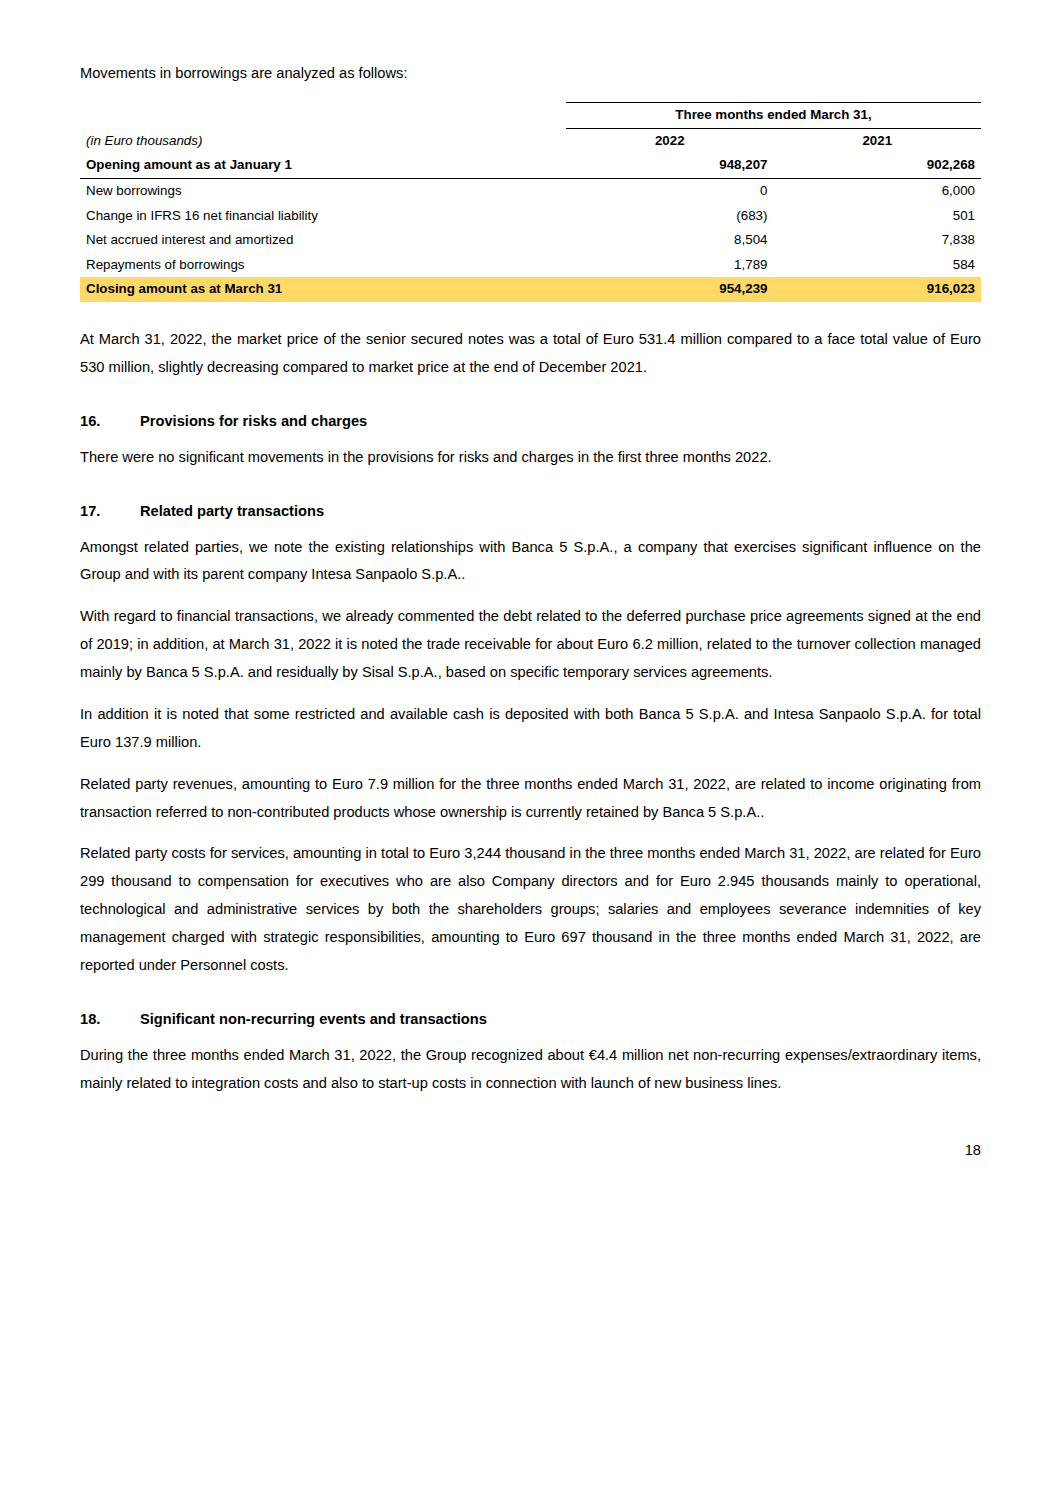Movements in borrowings are analyzed as follows:
| | Three months ended March 31, |
| (in Euro thousands) | 2022 | 2021 |
| Opening amount as at January 1 | 948,207 | 902,268 |
| New borrowings | 0 | 6,000 |
| Change in IFRS 16 net financial liability | (683) | 501 |
| Net accrued interest and amortized | 8,504 | 7,838 |
| Repayments of borrowings | 1,789 | 584 |
| Closing amount as at March 31 | 954,239 | 916,023 |
At March 31, 2022, the market price of the senior secured notes was a total of Euro 531.4 million compared to a face total value of Euro 530 million, slightly decreasing compared to market price at the end of December 2021.
16. Provisions for risks and charges
There were no significant movements in the provisions for risks and charges in the first three months 2022.
17. Related party transactions
Amongst related parties, we note the existing relationships with Banca 5 S.p.A., a company that exercises significant influence on the Group and with its parent company Intesa Sanpaolo S.p.A..
With regard to financial transactions, we already commented the debt related to the deferred purchase price agreements signed at the end of 2019; in addition, at March 31, 2022 it is noted the trade receivable for about Euro 6.2 million, related to the turnover collection managed mainly by Banca 5 S.p.A. and residually by Sisal S.p.A., based on specific temporary services agreements.
In addition it is noted that some restricted and available cash is deposited with both Banca 5 S.p.A. and Intesa Sanpaolo S.p.A. for total Euro 137.9 million.
Related party revenues, amounting to Euro 7.9 million for the three months ended March 31, 2022, are related to income originating from transaction referred to non-contributed products whose ownership is currently retained by Banca 5 S.p.A..
Related party costs for services, amounting in total to Euro 3,244 thousand in the three months ended March 31, 2022, are related for Euro 299 thousand to compensation for executives who are also Company directors and for Euro 2.945 thousands mainly to operational, technological and administrative services by both the shareholders groups; salaries and employees severance indemnities of key management charged with strategic responsibilities, amounting to Euro 697 thousand in the three months ended March 31, 2022, are reported under Personnel costs.
18. Significant non-recurring events and transactions
During the three months ended March 31, 2022, the Group recognized about €4.4 million net non-recurring expenses/extraordinary items, mainly related to integration costs and also to start-up costs in connection with launch of new business lines.
18